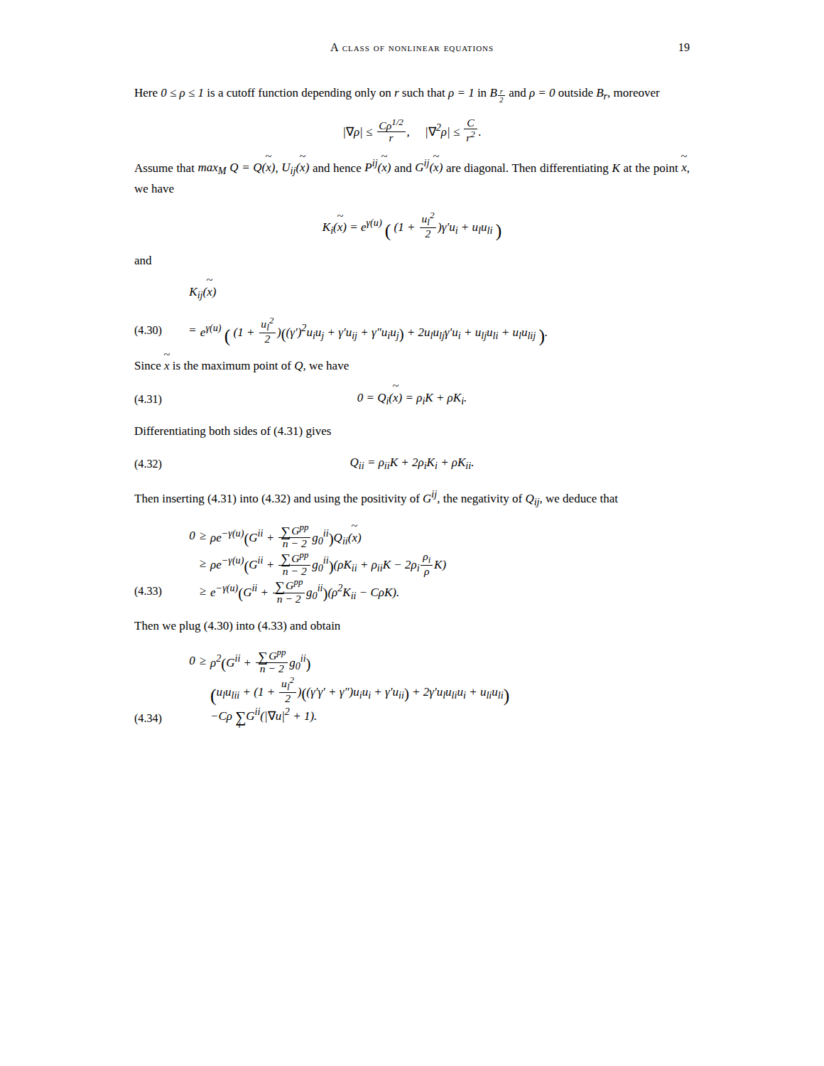A class of nonlinear equations 19
Here 0 ≤ ρ ≤ 1 is a cutoff function depending only on r such that ρ = 1 in Br 2 and ρ = 0 outside Br, moreover
|∇ρ| ≤ Cρ1/2 r, |∇2ρ| ≤ Cr2.
Assume that maxM Q = Q(x), Uij(x) and hence Pij(x) and Gij(x) are diagonal. Then differentiating K at the point x, we have
Ki(x) = eγ(u) ( (1 + ul22)γ′ui + ululi )
and
Kij(x)
(4.30)
=
eγ(u) ( (1 + ul22)((γ′)2uiuj + γ′uij + γ″uiuj) + 2ululjγ′ui + uljuli + ululij ).
Since x is the maximum point of Q, we have
(4.31)
0 = Qi(x) = ρiK + ρKi.
Differentiating both sides of (4.31) gives
(4.32)
Qii = ρiiK + 2ρiKi + ρKii.
Then inserting (4.31) into (4.32) and using the positivity of Gij, the negativity of Qij, we deduce that
0
≥
ρe−γ(u)(Gii + ∑Gpp n − 2g0ii) Qii(x)
≥
ρe−γ(u)(Gii + ∑Gpp n − 2g0ii)(ρKii + ρiiK − 2ρiρi ρ K)
(4.33)
≥
e−γ(u)(Gii + ∑Gpp n − 2g0ii)(ρ2Kii − CρK).
Then we plug (4.30) into (4.33) and obtain
0
≥
ρ2(Gii + ∑Gpp n − 2g0ii)
(ululii + (1 + ul22)((γ′γ′ + γ″)uiui + γ′uii) + 2γ′ululiui + uliuli)
(4.34)
−Cρ ∑i Gii(|∇u|2 + 1).